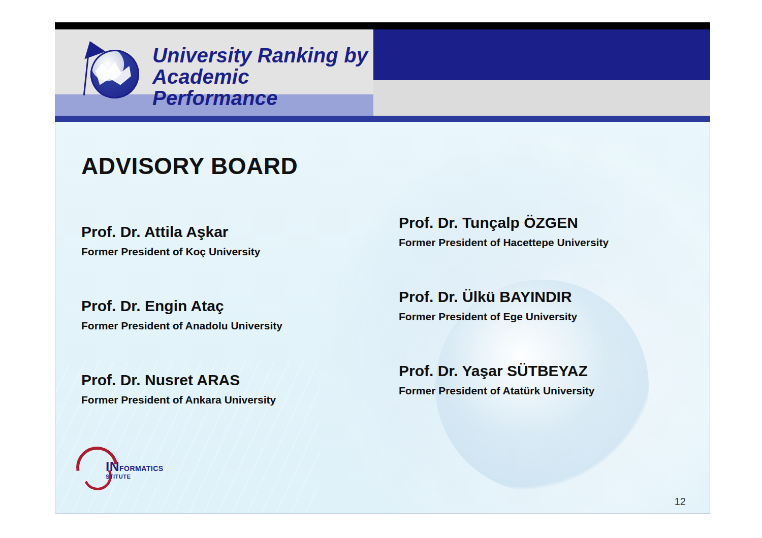University Ranking by
Academic Performance
ADVISORY BOARD
Prof. Dr. Attila Aşkar
Former President of Koç University
Prof. Dr. Engin Ataç
Former President of Anadolu University
Prof. Dr. Nusret ARAS
Former President of Ankara University
Prof. Dr. Tunçalp ÖZGEN
Former President of Hacettepe University
Prof. Dr. Ülkü BAYINDIR
Former President of Ege University
Prof. Dr. Yaşar SÜTBEYAZ
Former President of Atatürk University
INFORMATICS STITUTE
12